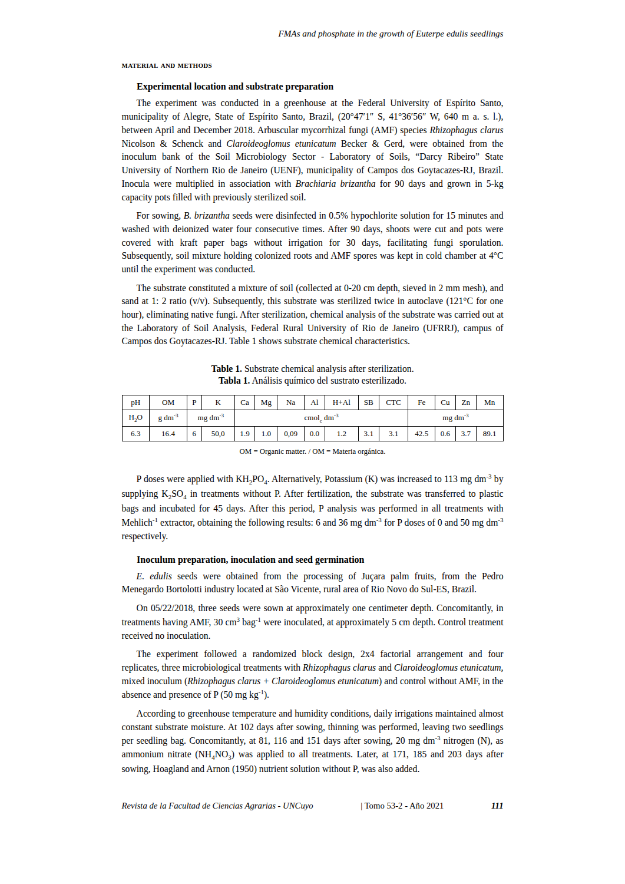FMAs and phosphate in the growth of Euterpe edulis seedlings
Material and methods
Experimental location and substrate preparation
The experiment was conducted in a greenhouse at the Federal University of Espírito Santo, municipality of Alegre, State of Espírito Santo, Brazil, (20°47′1″ S, 41°36′56″ W, 640 m a. s. l.), between April and December 2018. Arbuscular mycorrhizal fungi (AMF) species Rhizophagus clarus Nicolson & Schenck and Claroideoglomus etunicatum Becker & Gerd, were obtained from the inoculum bank of the Soil Microbiology Sector - Laboratory of Soils, “Darcy Ribeiro” State University of Northern Rio de Janeiro (UENF), municipality of Campos dos Goytacazes-RJ, Brazil. Inocula were multiplied in association with Brachiaria brizantha for 90 days and grown in 5-kg capacity pots filled with previously sterilized soil.
For sowing, B. brizantha seeds were disinfected in 0.5% hypochlorite solution for 15 minutes and washed with deionized water four consecutive times. After 90 days, shoots were cut and pots were covered with kraft paper bags without irrigation for 30 days, facilitating fungi sporulation. Subsequently, soil mixture holding colonized roots and AMF spores was kept in cold chamber at 4°C until the experiment was conducted.
The substrate constituted a mixture of soil (collected at 0-20 cm depth, sieved in 2 mm mesh), and sand at 1: 2 ratio (v/v). Subsequently, this substrate was sterilized twice in autoclave (121°C for one hour), eliminating native fungi. After sterilization, chemical analysis of the substrate was carried out at the Laboratory of Soil Analysis, Federal Rural University of Rio de Janeiro (UFRRJ), campus of Campos dos Goytacazes-RJ. Table 1 shows substrate chemical characteristics.
Table 1. Substrate chemical analysis after sterilization.
Tabla 1. Análisis químico del sustrato esterilizado.
| pH | OM | P | K | Ca | Mg | Na | Al | H+Al | SB | CTC | Fe | Cu | Zn | Mn |
| --- | --- | --- | --- | --- | --- | --- | --- | --- | --- | --- | --- | --- | --- | --- |
| H 2 O | g dm -3 | mg dm -3 | cmol c dm -3 | mg dm -3 |
| 6.3 | 16.4 | 6 | 50,0 | 1.9 | 1.0 | 0,09 | 0.0 | 1.2 | 3.1 | 3.1 | 42.5 | 0.6 | 3.7 | 89.1 |
OM = Organic matter. / OM = Materia orgánica.
P doses were applied with KH2PO4. Alternatively, Potassium (K) was increased to 113 mg dm-3 by supplying K2SO4 in treatments without P. After fertilization, the substrate was transferred to plastic bags and incubated for 45 days. After this period, P analysis was performed in all treatments with Mehlich-1 extractor, obtaining the following results: 6 and 36 mg dm-3 for P doses of 0 and 50 mg dm-3 respectively.
Inoculum preparation, inoculation and seed germination
E. edulis seeds were obtained from the processing of Juçara palm fruits, from the Pedro Menegardo Bortolotti industry located at São Vicente, rural area of Rio Novo do Sul-ES, Brazil.
On 05/22/2018, three seeds were sown at approximately one centimeter depth. Concomitantly, in treatments having AMF, 30 cm3 bag-1 were inoculated, at approximately 5 cm depth. Control treatment received no inoculation.
The experiment followed a randomized block design, 2x4 factorial arrangement and four replicates, three microbiological treatments with Rhizophagus clarus and Claroideoglomus etunicatum, mixed inoculum (Rhizophagus clarus + Claroideoglomus etunicatum) and control without AMF, in the absence and presence of P (50 mg kg-1).
According to greenhouse temperature and humidity conditions, daily irrigations maintained almost constant substrate moisture. At 102 days after sowing, thinning was performed, leaving two seedlings per seedling bag. Concomitantly, at 81, 116 and 151 days after sowing, 20 mg dm-3 nitrogen (N), as ammonium nitrate (NH4NO3) was applied to all treatments. Later, at 171, 185 and 203 days after sowing, Hoagland and Arnon (1950) nutrient solution without P, was also added.
Revista de la Facultad de Ciencias Agrarias - UNCuyo | Tomo 53-2 - Año 2021 111